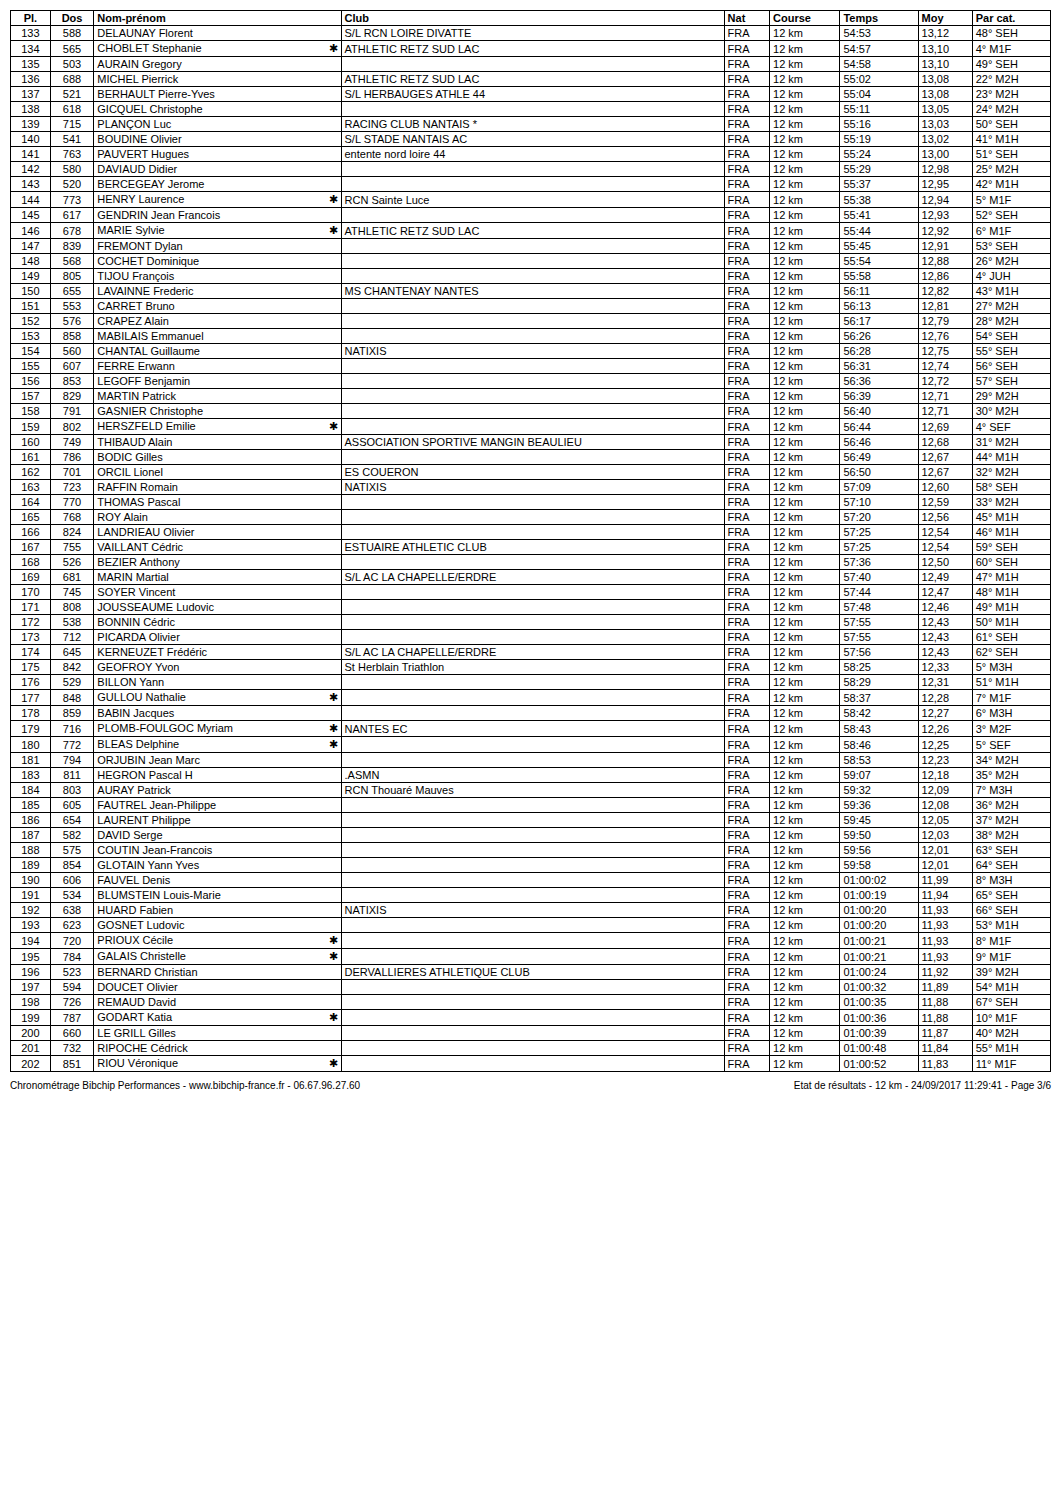| Pl. | Dos | Nom-prénom | Club | Nat | Course | Temps | Moy | Par cat. |
| --- | --- | --- | --- | --- | --- | --- | --- | --- |
| 133 | 588 | DELAUNAY Florent | S/L RCN LOIRE DIVATTE | FRA | 12 km | 54:53 | 13,12 | 48° SEH |
| 134 | 565 | CHOBLET Stephanie ✱ | ATHLETIC RETZ SUD LAC | FRA | 12 km | 54:57 | 13,10 | 4° M1F |
| 135 | 503 | AURAIN Gregory | | FRA | 12 km | 54:58 | 13,10 | 49° SEH |
| 136 | 688 | MICHEL Pierrick | ATHLETIC RETZ SUD LAC | FRA | 12 km | 55:02 | 13,08 | 22° M2H |
| 137 | 521 | BERHAULT Pierre-Yves | S/L HERBAUGES ATHLE 44 | FRA | 12 km | 55:04 | 13,08 | 23° M2H |
| 138 | 618 | GICQUEL Christophe | | FRA | 12 km | 55:11 | 13,05 | 24° M2H |
| 139 | 715 | PLANÇON Luc | RACING CLUB NANTAIS * | FRA | 12 km | 55:16 | 13,03 | 50° SEH |
| 140 | 541 | BOUDINE Olivier | S/L STADE NANTAIS AC | FRA | 12 km | 55:19 | 13,02 | 41° M1H |
| 141 | 763 | PAUVERT Hugues | entente nord loire 44 | FRA | 12 km | 55:24 | 13,00 | 51° SEH |
| 142 | 580 | DAVIAUD Didier | | FRA | 12 km | 55:29 | 12,98 | 25° M2H |
| 143 | 520 | BERCEGEAY Jerome | | FRA | 12 km | 55:37 | 12,95 | 42° M1H |
| 144 | 773 | HENRY Laurence ✱ | RCN Sainte Luce | FRA | 12 km | 55:38 | 12,94 | 5° M1F |
| 145 | 617 | GENDRIN Jean Francois | | FRA | 12 km | 55:41 | 12,93 | 52° SEH |
| 146 | 678 | MARIE Sylvie ✱ | ATHLETIC RETZ SUD LAC | FRA | 12 km | 55:44 | 12,92 | 6° M1F |
| 147 | 839 | FREMONT Dylan | | FRA | 12 km | 55:45 | 12,91 | 53° SEH |
| 148 | 568 | COCHET Dominique | | FRA | 12 km | 55:54 | 12,88 | 26° M2H |
| 149 | 805 | TIJOU François | | FRA | 12 km | 55:58 | 12,86 | 4° JUH |
| 150 | 655 | LAVAINNE Frederic | MS CHANTENAY NANTES | FRA | 12 km | 56:11 | 12,82 | 43° M1H |
| 151 | 553 | CARRET Bruno | | FRA | 12 km | 56:13 | 12,81 | 27° M2H |
| 152 | 576 | CRAPEZ Alain | | FRA | 12 km | 56:17 | 12,79 | 28° M2H |
| 153 | 858 | MABILAIS Emmanuel | | FRA | 12 km | 56:26 | 12,76 | 54° SEH |
| 154 | 560 | CHANTAL Guillaume | NATIXIS | FRA | 12 km | 56:28 | 12,75 | 55° SEH |
| 155 | 607 | FERRE Erwann | | FRA | 12 km | 56:31 | 12,74 | 56° SEH |
| 156 | 853 | LEGOFF Benjamin | | FRA | 12 km | 56:36 | 12,72 | 57° SEH |
| 157 | 829 | MARTIN Patrick | | FRA | 12 km | 56:39 | 12,71 | 29° M2H |
| 158 | 791 | GASNIER Christophe | | FRA | 12 km | 56:40 | 12,71 | 30° M2H |
| 159 | 802 | HERSZFELD Emilie ✱ | | FRA | 12 km | 56:44 | 12,69 | 4° SEF |
| 160 | 749 | THIBAUD Alain | ASSOCIATION SPORTIVE MANGIN BEAULIEU | FRA | 12 km | 56:46 | 12,68 | 31° M2H |
| 161 | 786 | BODIC Gilles | | FRA | 12 km | 56:49 | 12,67 | 44° M1H |
| 162 | 701 | ORCIL Lionel | ES COUERON | FRA | 12 km | 56:50 | 12,67 | 32° M2H |
| 163 | 723 | RAFFIN Romain | NATIXIS | FRA | 12 km | 57:09 | 12,60 | 58° SEH |
| 164 | 770 | THOMAS Pascal | | FRA | 12 km | 57:10 | 12,59 | 33° M2H |
| 165 | 768 | ROY Alain | | FRA | 12 km | 57:20 | 12,56 | 45° M1H |
| 166 | 824 | LANDRIEAU Olivier | | FRA | 12 km | 57:25 | 12,54 | 46° M1H |
| 167 | 755 | VAILLANT Cédric | ESTUAIRE ATHLETIC CLUB | FRA | 12 km | 57:25 | 12,54 | 59° SEH |
| 168 | 526 | BEZIER Anthony | | FRA | 12 km | 57:36 | 12,50 | 60° SEH |
| 169 | 681 | MARIN Martial | S/L AC LA CHAPELLE/ERDRE | FRA | 12 km | 57:40 | 12,49 | 47° M1H |
| 170 | 745 | SOYER Vincent | | FRA | 12 km | 57:44 | 12,47 | 48° M1H |
| 171 | 808 | JOUSSEAUME Ludovic | | FRA | 12 km | 57:48 | 12,46 | 49° M1H |
| 172 | 538 | BONNIN Cédric | | FRA | 12 km | 57:55 | 12,43 | 50° M1H |
| 173 | 712 | PICARDA Olivier | | FRA | 12 km | 57:55 | 12,43 | 61° SEH |
| 174 | 645 | KERNEUZET Frédéric | S/L AC LA CHAPELLE/ERDRE | FRA | 12 km | 57:56 | 12,43 | 62° SEH |
| 175 | 842 | GEOFROY Yvon | St Herblain Triathlon | FRA | 12 km | 58:25 | 12,33 | 5° M3H |
| 176 | 529 | BILLON Yann | | FRA | 12 km | 58:29 | 12,31 | 51° M1H |
| 177 | 848 | GULLOU Nathalie ✱ | | FRA | 12 km | 58:37 | 12,28 | 7° M1F |
| 178 | 859 | BABIN Jacques | | FRA | 12 km | 58:42 | 12,27 | 6° M3H |
| 179 | 716 | PLOMB-FOULGOC Myriam ✱ | NANTES EC | FRA | 12 km | 58:43 | 12,26 | 3° M2F |
| 180 | 772 | BLEAS Delphine ✱ | | FRA | 12 km | 58:46 | 12,25 | 5° SEF |
| 181 | 794 | ORJUBIN Jean Marc | | FRA | 12 km | 58:53 | 12,23 | 34° M2H |
| 183 | 811 | HEGRON Pascal H | .ASMN | FRA | 12 km | 59:07 | 12,18 | 35° M2H |
| 184 | 803 | AURAY Patrick | RCN Thouaré Mauves | FRA | 12 km | 59:32 | 12,09 | 7° M3H |
| 185 | 605 | FAUTREL Jean-Philippe | | FRA | 12 km | 59:36 | 12,08 | 36° M2H |
| 186 | 654 | LAURENT Philippe | | FRA | 12 km | 59:45 | 12,05 | 37° M2H |
| 187 | 582 | DAVID Serge | | FRA | 12 km | 59:50 | 12,03 | 38° M2H |
| 188 | 575 | COUTIN Jean-Francois | | FRA | 12 km | 59:56 | 12,01 | 63° SEH |
| 189 | 854 | GLOTAIN Yann Yves | | FRA | 12 km | 59:58 | 12,01 | 64° SEH |
| 190 | 606 | FAUVEL Denis | | FRA | 12 km | 01:00:02 | 11,99 | 8° M3H |
| 191 | 534 | BLUMSTEIN Louis-Marie | | FRA | 12 km | 01:00:19 | 11,94 | 65° SEH |
| 192 | 638 | HUARD Fabien | NATIXIS | FRA | 12 km | 01:00:20 | 11,93 | 66° SEH |
| 193 | 623 | GOSNET Ludovic | | FRA | 12 km | 01:00:20 | 11,93 | 53° M1H |
| 194 | 720 | PRIOUX Cécile ✱ | | FRA | 12 km | 01:00:21 | 11,93 | 8° M1F |
| 195 | 784 | GALAIS Christelle ✱ | | FRA | 12 km | 01:00:21 | 11,93 | 9° M1F |
| 196 | 523 | BERNARD Christian | DERVALLIERES ATHLETIQUE CLUB | FRA | 12 km | 01:00:24 | 11,92 | 39° M2H |
| 197 | 594 | DOUCET Olivier | | FRA | 12 km | 01:00:32 | 11,89 | 54° M1H |
| 198 | 726 | REMAUD David | | FRA | 12 km | 01:00:35 | 11,88 | 67° SEH |
| 199 | 787 | GODART Katia ✱ | | FRA | 12 km | 01:00:36 | 11,88 | 10° M1F |
| 200 | 660 | LE GRILL Gilles | | FRA | 12 km | 01:00:39 | 11,87 | 40° M2H |
| 201 | 732 | RIPOCHE Cédrick | | FRA | 12 km | 01:00:48 | 11,84 | 55° M1H |
| 202 | 851 | RIOU Véronique ✱ | | FRA | 12 km | 01:00:52 | 11,83 | 11° M1F |
Chronométrage Bibchip Performances - www.bibchip-france.fr - 06.67.96.27.60 Etat de résultats - 12 km - 24/09/2017 11:29:41 - Page 3/6